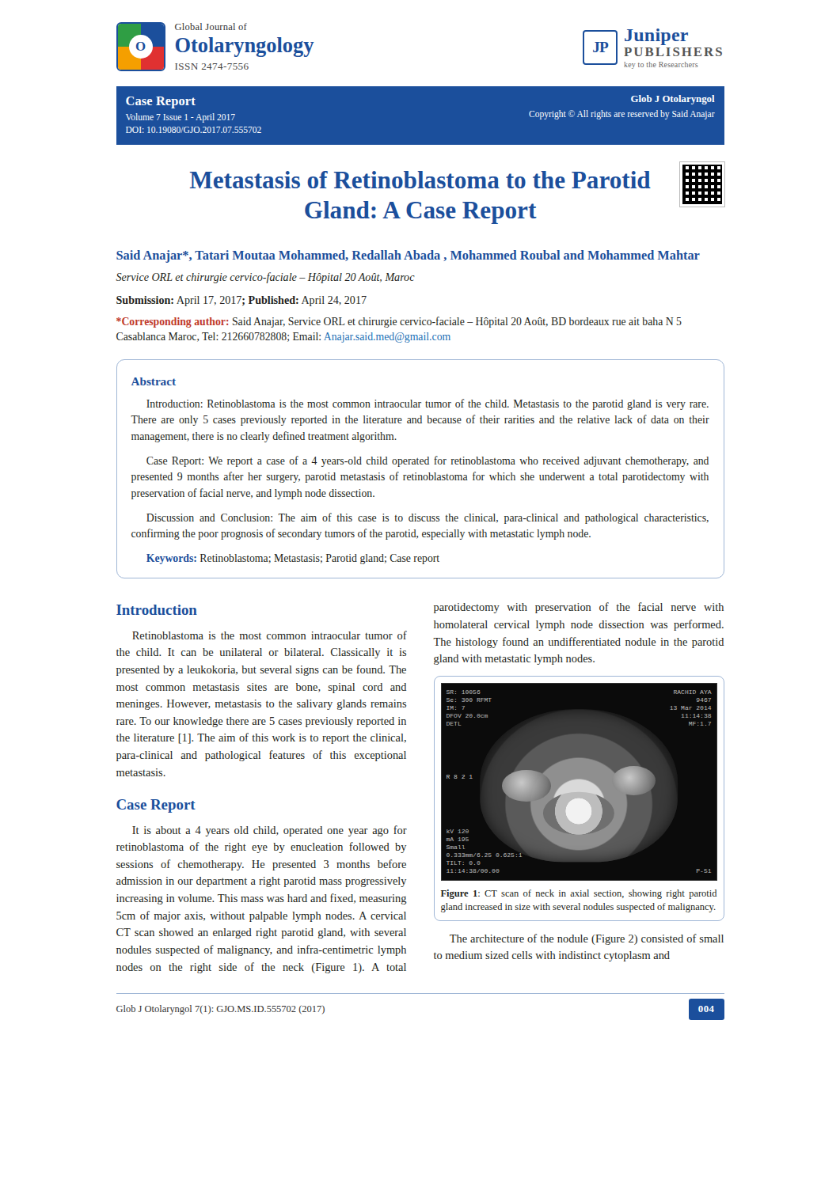O
Global Journal of
Otolaryngology
ISSN 2474-7556
JP
Juniper
PUBLISHERS
key to the Researchers
Case Report
Volume 7 Issue 1 - April 2017
DOI: 10.19080/GJO.2017.07.555702
Glob J Otolaryngol
Copyright © All rights are reserved by Said Anajar
Metastasis of Retinoblastoma to the Parotid
Gland: A Case Report
Said Anajar*, Tatari Moutaa Mohammed, Redallah Abada , Mohammed Roubal and Mohammed Mahtar
Service ORL et chirurgie cervico-faciale – Hôpital 20 Août, Maroc
Submission: April 17, 2017; Published: April 24, 2017
*Corresponding author: Said Anajar, Service ORL et chirurgie cervico-faciale – Hôpital 20 Août, BD bordeaux rue ait baha N 5 Casablanca Maroc, Tel: 212660782808; Email: Anajar.said.med@gmail.com
Abstract
Introduction: Retinoblastoma is the most common intraocular tumor of the child. Metastasis to the parotid gland is very rare. There are only 5 cases previously reported in the literature and because of their rarities and the relative lack of data on their management, there is no clearly defined treatment algorithm.
Case Report: We report a case of a 4 years-old child operated for retinoblastoma who received adjuvant chemotherapy, and presented 9 months after her surgery, parotid metastasis of retinoblastoma for which she underwent a total parotidectomy with preservation of facial nerve, and lymph node dissection.
Discussion and Conclusion: The aim of this case is to discuss the clinical, para-clinical and pathological characteristics, confirming the poor prognosis of secondary tumors of the parotid, especially with metastatic lymph node.
Keywords: Retinoblastoma; Metastasis; Parotid gland; Case report
Introduction
Retinoblastoma is the most common intraocular tumor of the child. It can be unilateral or bilateral. Classically it is presented by a leukokoria, but several signs can be found. The most common metastasis sites are bone, spinal cord and meninges. However, metastasis to the salivary glands remains rare. To our knowledge there are 5 cases previously reported in the literature [1]. The aim of this work is to report the clinical, para-clinical and pathological features of this exceptional metastasis.
Case Report
It is about a 4 years old child, operated one year ago for retinoblastoma of the right eye by enucleation followed by sessions of chemotherapy. He presented 3 months before admission in our department a right parotid mass progressively increasing in volume. This mass was hard and fixed, measuring 5cm of major axis, without palpable lymph nodes. A cervical CT scan showed an enlarged right parotid gland, with several nodules suspected of malignancy, and infra-centimetric lymph nodes on the right side of the neck (Figure 1). A total parotidectomy with preservation of the facial nerve with homolateral cervical lymph node dissection was performed. The histology found an undifferentiated nodule in the parotid gland with metastatic lymph nodes.
SR: 10056 Se: 300 RFMT IM: 7 DFOV 20.0cm DETL
RACHID AYA 9467 13 Mar 2014 11:14:38 MF:1.7
R 8 2 1
kV 120 mA 195 Small 0.333mm/6.25 0.625:1 TILT: 0.0 11:14:38/00.00
P-51
Figure 1: CT scan of neck in axial section, showing right parotid gland increased in size with several nodules suspected of malignancy.
The architecture of the nodule (Figure 2) consisted of small to medium sized cells with indistinct cytoplasm and
Glob J Otolaryngol 7(1): GJO.MS.ID.555702 (2017)
004